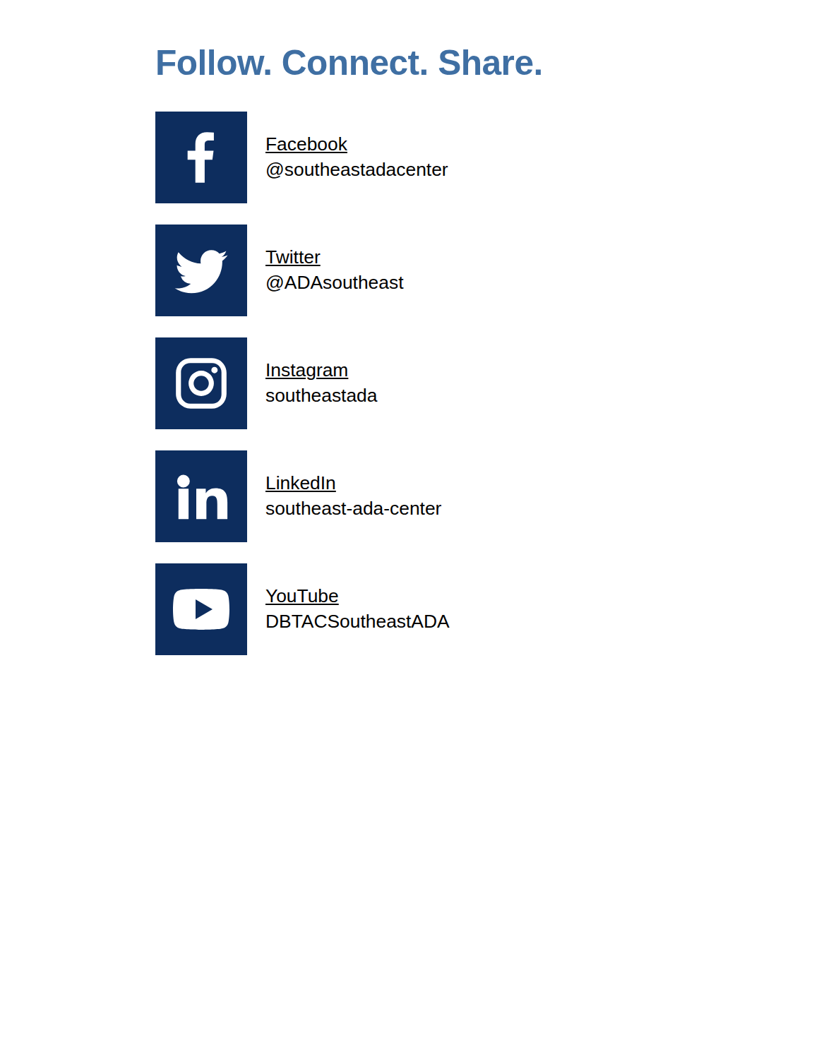Follow. Connect. Share.
Facebook @southeastadacenter
Twitter @ADAsoutheast
Instagram southeastada
LinkedIn southeast-ada-center
YouTube DBTACSoutheastADA